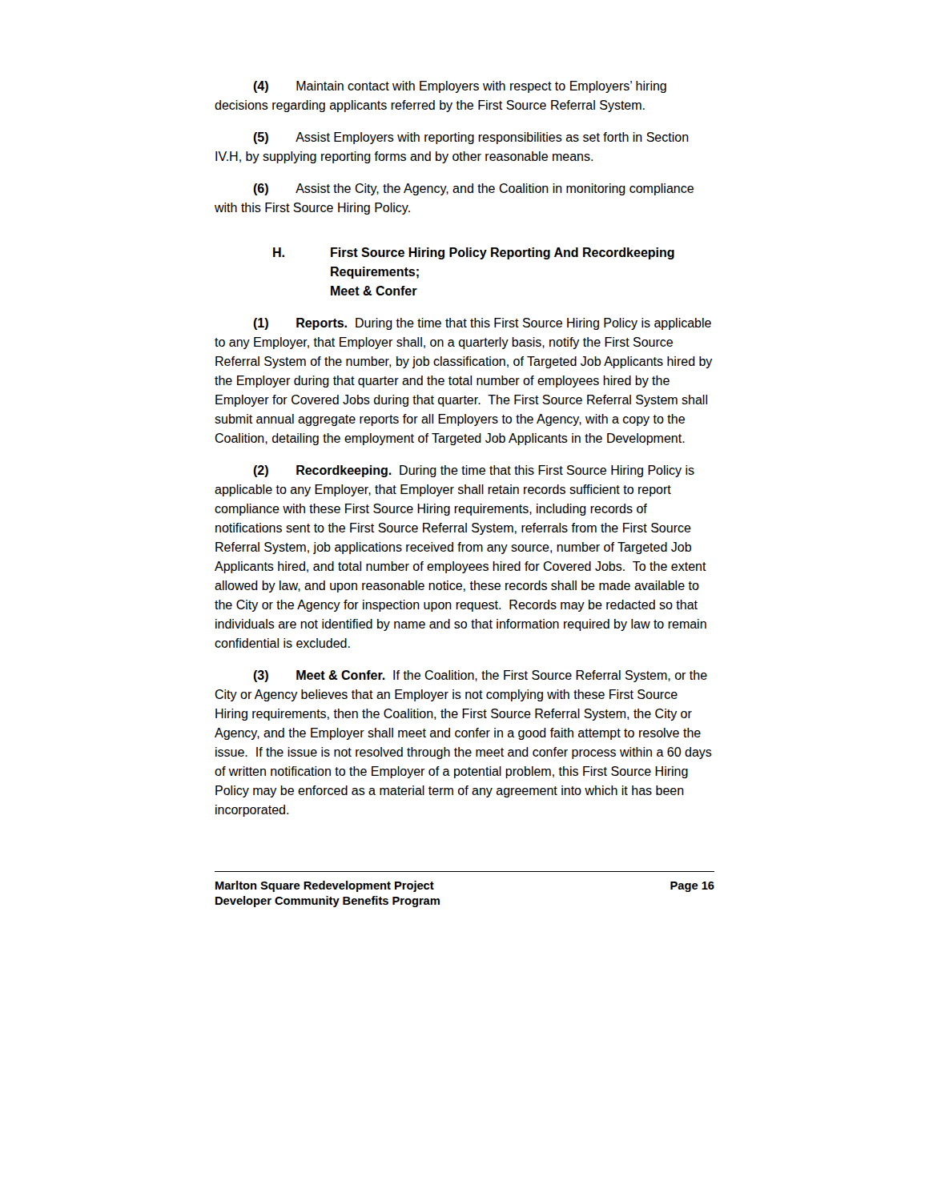(4) Maintain contact with Employers with respect to Employers’ hiring decisions regarding applicants referred by the First Source Referral System.
(5) Assist Employers with reporting responsibilities as set forth in Section IV.H, by supplying reporting forms and by other reasonable means.
(6) Assist the City, the Agency, and the Coalition in monitoring compliance with this First Source Hiring Policy.
H. First Source Hiring Policy Reporting And Recordkeeping Requirements;
Meet & Confer
(1) Reports. During the time that this First Source Hiring Policy is applicable to any Employer, that Employer shall, on a quarterly basis, notify the First Source Referral System of the number, by job classification, of Targeted Job Applicants hired by the Employer during that quarter and the total number of employees hired by the Employer for Covered Jobs during that quarter. The First Source Referral System shall submit annual aggregate reports for all Employers to the Agency, with a copy to the Coalition, detailing the employment of Targeted Job Applicants in the Development.
(2) Recordkeeping. During the time that this First Source Hiring Policy is applicable to any Employer, that Employer shall retain records sufficient to report compliance with these First Source Hiring requirements, including records of notifications sent to the First Source Referral System, referrals from the First Source Referral System, job applications received from any source, number of Targeted Job Applicants hired, and total number of employees hired for Covered Jobs. To the extent allowed by law, and upon reasonable notice, these records shall be made available to the City or the Agency for inspection upon request. Records may be redacted so that individuals are not identified by name and so that information required by law to remain confidential is excluded.
(3) Meet & Confer. If the Coalition, the First Source Referral System, or the City or Agency believes that an Employer is not complying with these First Source Hiring requirements, then the Coalition, the First Source Referral System, the City or Agency, and the Employer shall meet and confer in a good faith attempt to resolve the issue. If the issue is not resolved through the meet and confer process within a 60 days of written notification to the Employer of a potential problem, this First Source Hiring Policy may be enforced as a material term of any agreement into which it has been incorporated.
Marlton Square Redevelopment Project
Developer Community Benefits Program
Page 16